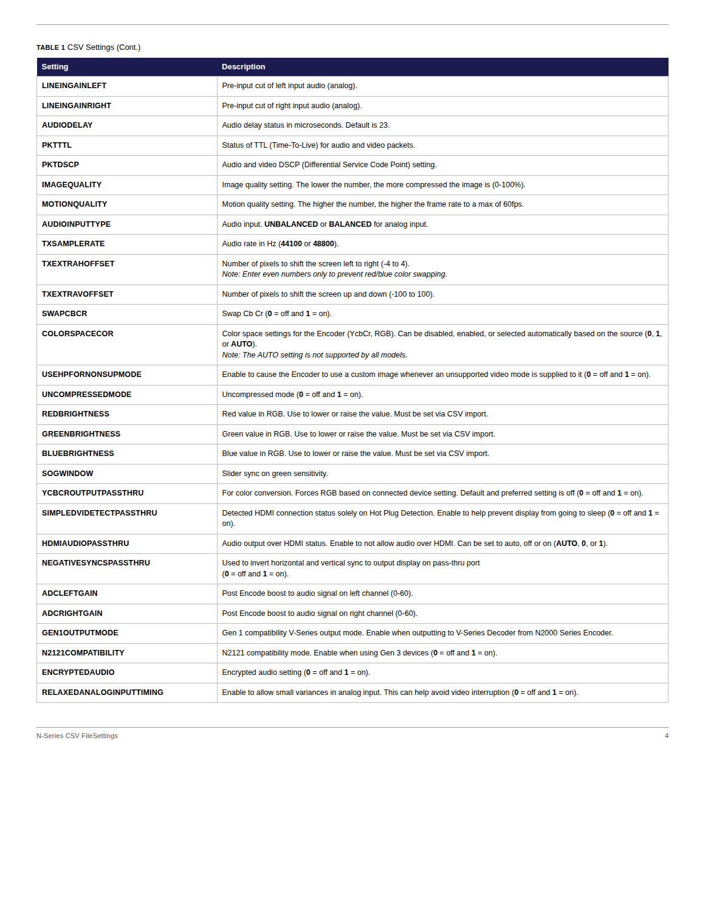TABLE 1 CSV Settings (Cont.)
| Setting | Description |
| --- | --- |
| LINEINGAINLEFT | Pre-input cut of left input audio (analog). |
| LINEINGAINRIGHT | Pre-input cut of right input audio (analog). |
| AUDIODELAY | Audio delay status in microseconds. Default is 23. |
| PKTTTL | Status of TTL (Time-To-Live) for audio and video packets. |
| PKTDSCP | Audio and video DSCP (Differential Service Code Point) setting. |
| IMAGEQUALITY | Image quality setting. The lower the number, the more compressed the image is (0-100%). |
| MOTIONQUALITY | Motion quality setting. The higher the number, the higher the frame rate to a max of 60fps. |
| AUDIOINPUTTYPE | Audio input. UNBALANCED or BALANCED for analog input. |
| TXSAMPLERATE | Audio rate in Hz ( 44100 or 48800 ). |
| TXEXTRAHOFFSET | Number of pixels to shift the screen left to right (-4 to 4). Note: Enter even numbers only to prevent red/blue color swapping. |
| TXEXTRAVOFFSET | Number of pixels to shift the screen up and down (-100 to 100). |
| SWAPCBCR | Swap Cb Cr ( 0 = off and 1 = on). |
| COLORSPACECOR | Color space settings for the Encoder (YcbCr, RGB). Can be disabled, enabled, or selected automatically based on the source ( 0 , 1 , or AUTO ). Note: The AUTO setting is not supported by all models. |
| USEHPFORNONSUPMODE | Enable to cause the Encoder to use a custom image whenever an unsupported video mode is supplied to it ( 0 = off and 1 = on). |
| UNCOMPRESSEDMODE | Uncompressed mode ( 0 = off and 1 = on). |
| REDBRIGHTNESS | Red value in RGB. Use to lower or raise the value. Must be set via CSV import. |
| GREENBRIGHTNESS | Green value in RGB. Use to lower or raise the value. Must be set via CSV import. |
| BLUEBRIGHTNESS | Blue value in RGB. Use to lower or raise the value. Must be set via CSV import. |
| SOGWINDOW | Slider sync on green sensitivity. |
| YCBCROUTPUTPASSTHRU | For color conversion. Forces RGB based on connected device setting. Default and preferred setting is off ( 0 = off and 1 = on). |
| SIMPLEDVIDETECTPASSTHRU | Detected HDMI connection status solely on Hot Plug Detection. Enable to help prevent display from going to sleep ( 0 = off and 1 = on). |
| HDMIAUDIOPASSTHRU | Audio output over HDMI status. Enable to not allow audio over HDMI. Can be set to auto, off or on ( AUTO , 0 , or 1 ). |
| NEGATIVESYNCSPASSTHRU | Used to invert horizontal and vertical sync to output display on pass-thru port ( 0 = off and 1 = on). |
| ADCLEFTGAIN | Post Encode boost to audio signal on left channel (0-60). |
| ADCRIGHTGAIN | Post Encode boost to audio signal on right channel (0-60). |
| GEN1OUTPUTMODE | Gen 1 compatibility V-Series output mode. Enable when outputting to V-Series Decoder from N2000 Series Encoder. |
| N2121COMPATIBILITY | N2121 compatibility mode. Enable when using Gen 3 devices ( 0 = off and 1 = on). |
| ENCRYPTEDAUDIO | Encrypted audio setting ( 0 = off and 1 = on). |
| RELAXEDANALOGINPUTTIMING | Enable to allow small variances in analog input. This can help avoid video interruption ( 0 = off and 1 = on). |
N-Series CSV FileSettings
4